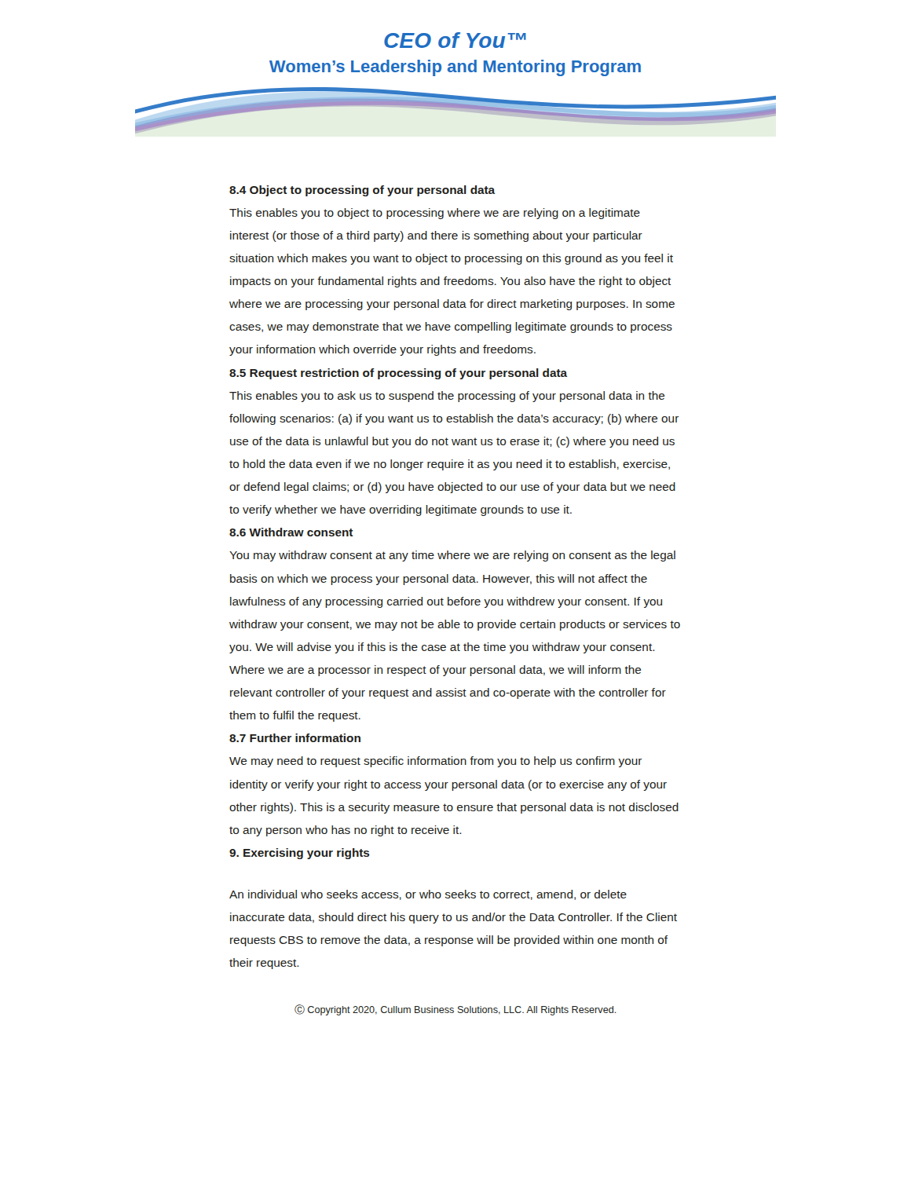CEO of You™
Women’s Leadership and Mentoring Program
8.4 Object to processing of your personal data
This enables you to object to processing where we are relying on a legitimate interest (or those of a third party) and there is something about your particular situation which makes you want to object to processing on this ground as you feel it impacts on your fundamental rights and freedoms. You also have the right to object where we are processing your personal data for direct marketing purposes. In some cases, we may demonstrate that we have compelling legitimate grounds to process your information which override your rights and freedoms.
8.5 Request restriction of processing of your personal data
This enables you to ask us to suspend the processing of your personal data in the following scenarios: (a) if you want us to establish the data’s accuracy; (b) where our use of the data is unlawful but you do not want us to erase it; (c) where you need us to hold the data even if we no longer require it as you need it to establish, exercise, or defend legal claims; or (d) you have objected to our use of your data but we need to verify whether we have overriding legitimate grounds to use it.
8.6 Withdraw consent
You may withdraw consent at any time where we are relying on consent as the legal basis on which we process your personal data. However, this will not affect the lawfulness of any processing carried out before you withdrew your consent. If you withdraw your consent, we may not be able to provide certain products or services to you. We will advise you if this is the case at the time you withdraw your consent.
Where we are a processor in respect of your personal data, we will inform the relevant controller of your request and assist and co-operate with the controller for them to fulfil the request.
8.7 Further information
We may need to request specific information from you to help us confirm your identity or verify your right to access your personal data (or to exercise any of your other rights). This is a security measure to ensure that personal data is not disclosed to any person who has no right to receive it.
9. Exercising your rights
An individual who seeks access, or who seeks to correct, amend, or delete inaccurate data, should direct his query to us and/or the Data Controller. If the Client requests CBS to remove the data, a response will be provided within one month of their request.
Ⓒ Copyright 2020, Cullum Business Solutions, LLC. All Rights Reserved.